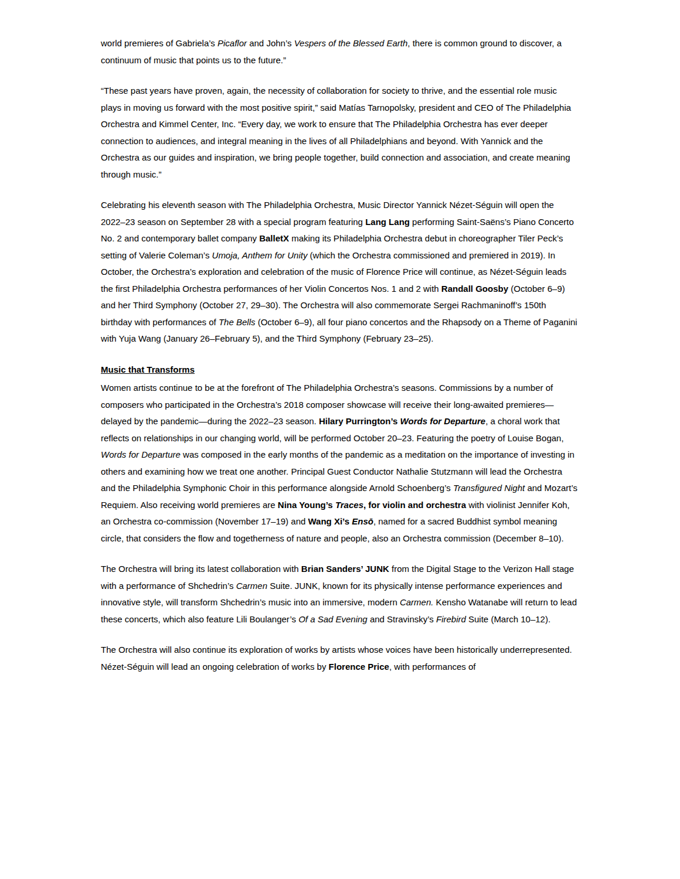world premieres of Gabriela’s Picaflor and John’s Vespers of the Blessed Earth, there is common ground to discover, a continuum of music that points us to the future.”
“These past years have proven, again, the necessity of collaboration for society to thrive, and the essential role music plays in moving us forward with the most positive spirit,” said Matías Tarnopolsky, president and CEO of The Philadelphia Orchestra and Kimmel Center, Inc. “Every day, we work to ensure that The Philadelphia Orchestra has ever deeper connection to audiences, and integral meaning in the lives of all Philadelphians and beyond. With Yannick and the Orchestra as our guides and inspiration, we bring people together, build connection and association, and create meaning through music.”
Celebrating his eleventh season with The Philadelphia Orchestra, Music Director Yannick Nézet-Séguin will open the 2022–23 season on September 28 with a special program featuring Lang Lang performing Saint-Saëns’s Piano Concerto No. 2 and contemporary ballet company BalletX making its Philadelphia Orchestra debut in choreographer Tiler Peck’s setting of Valerie Coleman’s Umoja, Anthem for Unity (which the Orchestra commissioned and premiered in 2019). In October, the Orchestra’s exploration and celebration of the music of Florence Price will continue, as Nézet-Séguin leads the first Philadelphia Orchestra performances of her Violin Concertos Nos. 1 and 2 with Randall Goosby (October 6–9) and her Third Symphony (October 27, 29–30). The Orchestra will also commemorate Sergei Rachmaninoff’s 150th birthday with performances of The Bells (October 6–9), all four piano concertos and the Rhapsody on a Theme of Paganini with Yuja Wang (January 26–February 5), and the Third Symphony (February 23–25).
Music that Transforms
Women artists continue to be at the forefront of The Philadelphia Orchestra’s seasons. Commissions by a number of composers who participated in the Orchestra’s 2018 composer showcase will receive their long-awaited premieres—delayed by the pandemic—during the 2022–23 season. Hilary Purrington’s Words for Departure, a choral work that reflects on relationships in our changing world, will be performed October 20–23. Featuring the poetry of Louise Bogan, Words for Departure was composed in the early months of the pandemic as a meditation on the importance of investing in others and examining how we treat one another. Principal Guest Conductor Nathalie Stutzmann will lead the Orchestra and the Philadelphia Symphonic Choir in this performance alongside Arnold Schoenberg’s Transfigured Night and Mozart’s Requiem. Also receiving world premieres are Nina Young’s Traces, for violin and orchestra with violinist Jennifer Koh, an Orchestra co-commission (November 17–19) and Wang Xi’s Ensō, named for a sacred Buddhist symbol meaning circle, that considers the flow and togetherness of nature and people, also an Orchestra commission (December 8–10).
The Orchestra will bring its latest collaboration with Brian Sanders’ JUNK from the Digital Stage to the Verizon Hall stage with a performance of Shchedrin’s Carmen Suite. JUNK, known for its physically intense performance experiences and innovative style, will transform Shchedrin’s music into an immersive, modern Carmen. Kensho Watanabe will return to lead these concerts, which also feature Lili Boulanger’s Of a Sad Evening and Stravinsky’s Firebird Suite (March 10–12).
The Orchestra will also continue its exploration of works by artists whose voices have been historically underrepresented. Nézet-Séguin will lead an ongoing celebration of works by Florence Price, with performances of